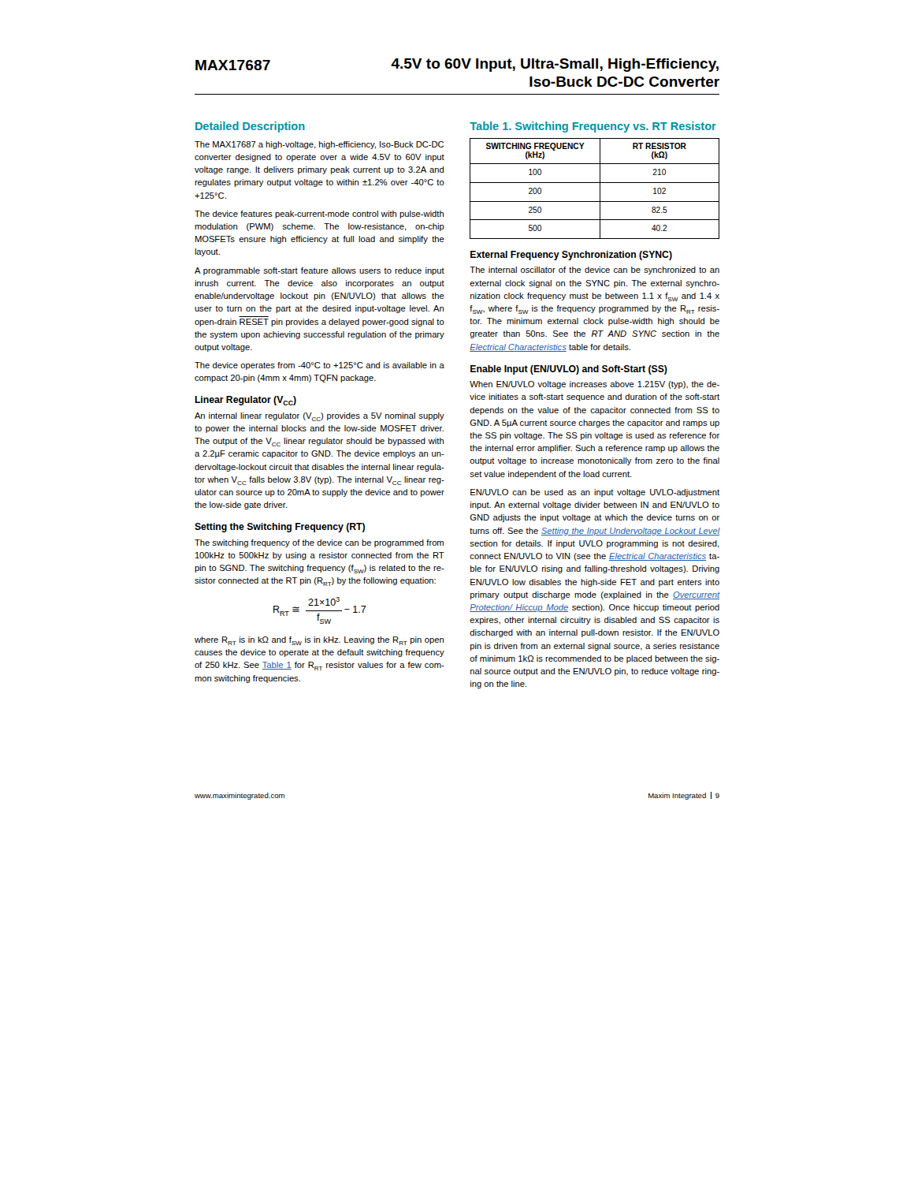MAX17687
4.5V to 60V Input, Ultra-Small, High-Efficiency,
Iso-Buck DC-DC Converter
Detailed Description
The MAX17687 a high-voltage, high-efficiency, Iso-Buck DC-DC converter designed to operate over a wide 4.5V to 60V input voltage range. It delivers primary peak current up to 3.2A and regulates primary output voltage to within ±1.2% over -40°C to +125°C.
The device features peak-current-mode control with pulse-width modulation (PWM) scheme. The low-resistance, on-chip MOSFETs ensure high efficiency at full load and simplify the layout.
A programmable soft-start feature allows users to reduce input inrush current. The device also incorporates an output enable/undervoltage lockout pin (EN/UVLO) that allows the user to turn on the part at the desired input-voltage level. An open-drain RESET pin provides a delayed power-good signal to the system upon achieving successful regulation of the primary output voltage.
The device operates from -40°C to +125°C and is available in a compact 20-pin (4mm x 4mm) TQFN package.
Linear Regulator (VCC)
An internal linear regulator (VCC) provides a 5V nominal supply to power the internal blocks and the low-side MOSFET driver. The output of the VCC linear regulator should be bypassed with a 2.2µF ceramic capacitor to GND. The device employs an undervoltage-lockout circuit that disables the internal linear regulator when VCC falls below 3.8V (typ). The internal VCC linear regulator can source up to 20mA to supply the device and to power the low-side gate driver.
Setting the Switching Frequency (RT)
The switching frequency of the device can be programmed from 100kHz to 500kHz by using a resistor connected from the RT pin to SGND. The switching frequency (fSW) is related to the resistor connected at the RT pin (RRT) by the following equation:
RRT ≅ 21×103 fSW − 1.7
where RRT is in kΩ and fSW is in kHz. Leaving the RRT pin open causes the device to operate at the default switching frequency of 250 kHz. See Table 1 for RRT resistor values for a few common switching frequencies.
Table 1. Switching Frequency vs. RT Resistor
| SWITCHING FREQUENCY (kHz) | RT RESISTOR (kΩ) |
| --- | --- |
| 100 | 210 |
| 200 | 102 |
| 250 | 82.5 |
| 500 | 40.2 |
External Frequency Synchronization (SYNC)
The internal oscillator of the device can be synchronized to an external clock signal on the SYNC pin. The external synchronization clock frequency must be between 1.1 x fSW and 1.4 x fSW, where fSW is the frequency programmed by the RRT resistor. The minimum external clock pulse-width high should be greater than 50ns. See the RT AND SYNC section in the Electrical Characteristics table for details.
Enable Input (EN/UVLO) and Soft-Start (SS)
When EN/UVLO voltage increases above 1.215V (typ), the device initiates a soft-start sequence and duration of the soft-start depends on the value of the capacitor connected from SS to GND. A 5µA current source charges the capacitor and ramps up the SS pin voltage. The SS pin voltage is used as reference for the internal error amplifier. Such a reference ramp up allows the output voltage to increase monotonically from zero to the final set value independent of the load current.
EN/UVLO can be used as an input voltage UVLO-adjustment input. An external voltage divider between IN and EN/UVLO to GND adjusts the input voltage at which the device turns on or turns off. See the Setting the Input Undervoltage Lockout Level section for details. If input UVLO programming is not desired, connect EN/UVLO to VIN (see the Electrical Characteristics table for EN/UVLO rising and falling-threshold voltages). Driving EN/UVLO low disables the high-side FET and part enters into primary output discharge mode (explained in the Overcurrent Protection/ Hiccup Mode section). Once hiccup timeout period expires, other internal circuitry is disabled and SS capacitor is discharged with an internal pull-down resistor. If the EN/UVLO pin is driven from an external signal source, a series resistance of minimum 1kΩ is recommended to be placed between the signal source output and the EN/UVLO pin, to reduce voltage ringing on the line.
www.maximintegrated.com
Maxim Integrated 9